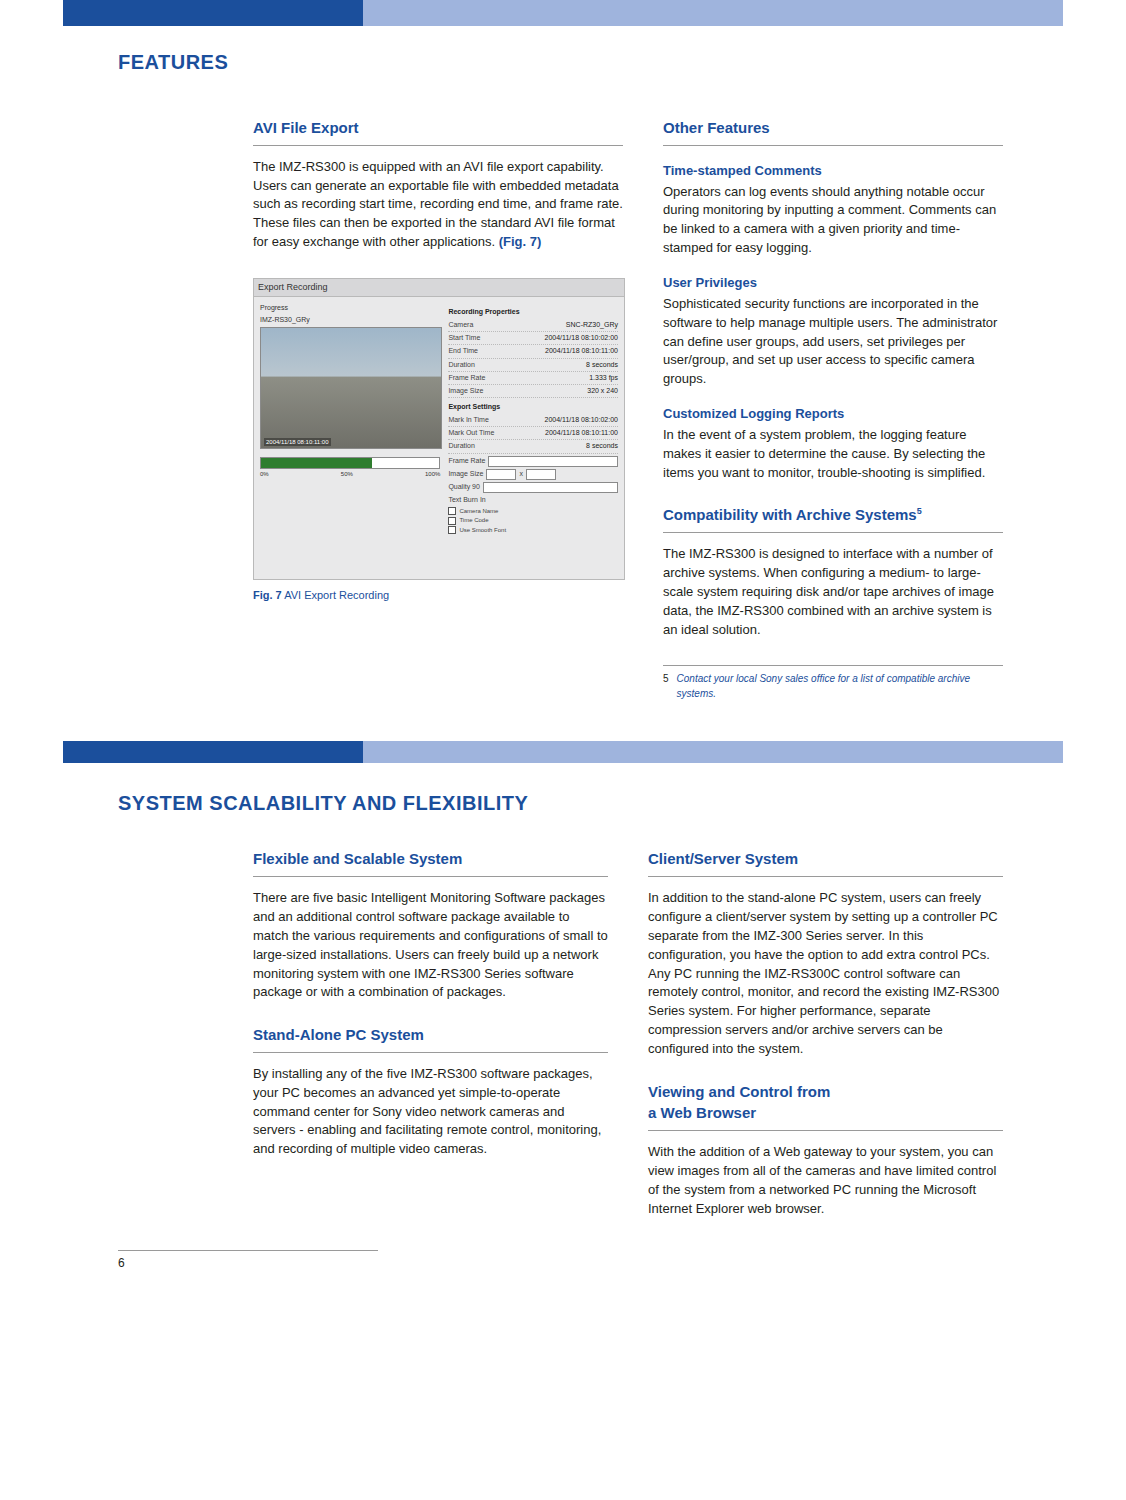FEATURES
AVI File Export
The IMZ-RS300 is equipped with an AVI file export capability. Users can generate an exportable file with embedded metadata such as recording start time, recording end time, and frame rate. These files can then be exported in the standard AVI file format for easy exchange with other applications. (Fig. 7)
Export Recording
Progress
IMZ-RS30_GRy
0% 50% 100%
Recording Properties
Camera SNC-RZ30_GRy
Start Time 2004/11/18 08:10:02:00
End Time 2004/11/18 08:10:11:00
Duration 8 seconds
Frame Rate 1.333 fps
Image Size 320 x 240
Export Settings
Mark In Time 2004/11/18 08:10:02:00
Mark Out Time 2004/11/18 08:10:11:00
Duration 8 seconds
Frame Rate
Image Size
x
Quality 90
Text Burn In
Camera Name
Time Code
Use Smooth Font
Export
Video Codec
Settings...
Show all available codecs
Output File
Browse
Export Close
Fig. 7 AVI Export Recording
Other Features
Time-stamped Comments
Operators can log events should anything notable occur during monitoring by inputting a comment. Comments can be linked to a camera with a given priority and time-stamped for easy logging.
User Privileges
Sophisticated security functions are incorporated in the software to help manage multiple users. The administrator can define user groups, add users, set privileges per user/group, and set up user access to specific camera groups.
Customized Logging Reports
In the event of a system problem, the logging feature makes it easier to determine the cause. By selecting the items you want to monitor, trouble-shooting is simplified.
Compatibility with Archive Systems5
The IMZ-RS300 is designed to interface with a number of archive systems. When configuring a medium- to large-scale system requiring disk and/or tape archives of image data, the IMZ-RS300 combined with an archive system is an ideal solution.
5 Contact your local Sony sales office for a list of compatible archive systems.
SYSTEM SCALABILITY AND FLEXIBILITY
Flexible and Scalable System
There are five basic Intelligent Monitoring Software packages and an additional control software package available to match the various requirements and configurations of small to large-sized installations. Users can freely build up a network monitoring system with one IMZ-RS300 Series software package or with a combination of packages.
Stand-Alone PC System
By installing any of the five IMZ-RS300 software packages, your PC becomes an advanced yet simple-to-operate command center for Sony video network cameras and servers - enabling and facilitating remote control, monitoring, and recording of multiple video cameras.
Client/Server System
In addition to the stand-alone PC system, users can freely configure a client/server system by setting up a controller PC separate from the IMZ-300 Series server. In this configuration, you have the option to add extra control PCs. Any PC running the IMZ-RS300C control software can remotely control, monitor, and record the existing IMZ-RS300 Series system. For higher performance, separate compression servers and/or archive servers can be configured into the system.
Viewing and Control from
a Web Browser
With the addition of a Web gateway to your system, you can view images from all of the cameras and have limited control of the system from a networked PC running the Microsoft Internet Explorer web browser.
6